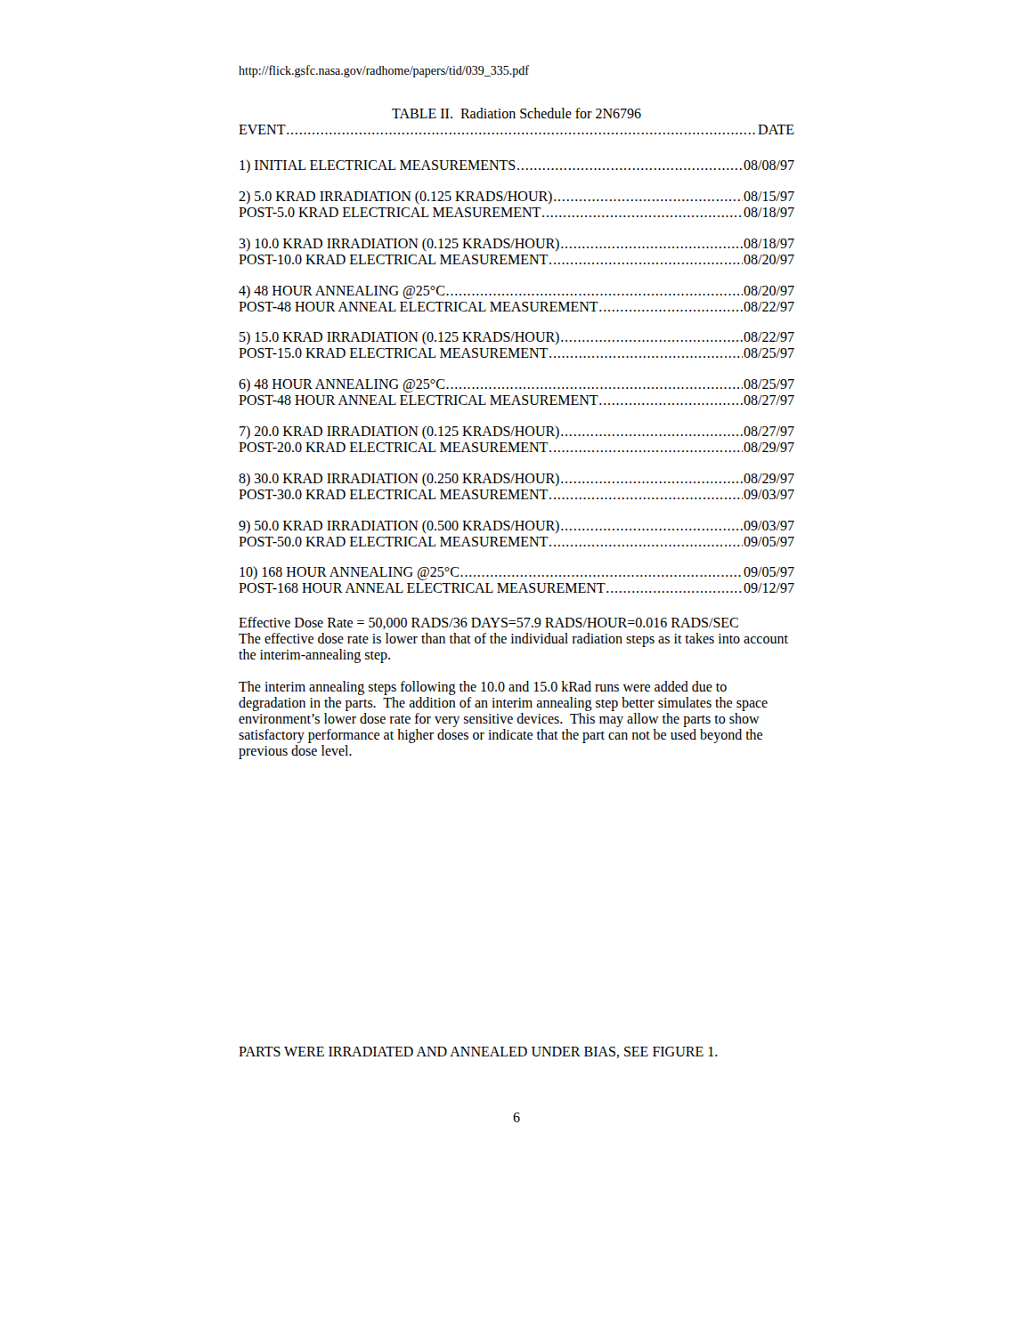http://flick.gsfc.nasa.gov/radhome/papers/tid/039_335.pdf
TABLE II. Radiation Schedule for 2N6796
EVENT ................................................................................................................................................................. DATE
1) INITIAL ELECTRICAL MEASUREMENTS ....................................................................................... 08/08/97
2) 5.0 KRAD IRRADIATION (0.125 KRADS/HOUR) ............................................................................. 08/15/97
POST-5.0 KRAD ELECTRICAL MEASUREMENT ................................................................................ 08/18/97
3) 10.0 KRAD IRRADIATION (0.125 KRADS/HOUR) ............................................................................ 08/18/97
POST-10.0 KRAD ELECTRICAL MEASUREMENT .............................................................................. 08/20/97
4) 48 HOUR ANNEALING @25°C ............................................................................................................. 08/20/97
POST-48 HOUR ANNEAL ELECTRICAL MEASUREMENT ................................................................. 08/22/97
5) 15.0 KRAD IRRADIATION (0.125 KRADS/HOUR) ............................................................................ 08/22/97
POST-15.0 KRAD ELECTRICAL MEASUREMENT .............................................................................. 08/25/97
6) 48 HOUR ANNEALING @25°C ............................................................................................................. 08/25/97
POST-48 HOUR ANNEAL ELECTRICAL MEASUREMENT ................................................................. 08/27/97
7) 20.0 KRAD IRRADIATION (0.125 KRADS/HOUR) ............................................................................ 08/27/97
POST-20.0 KRAD ELECTRICAL MEASUREMENT .............................................................................. 08/29/97
8) 30.0 KRAD IRRADIATION (0.250 KRADS/HOUR) ............................................................................ 08/29/97
POST-30.0 KRAD ELECTRICAL MEASUREMENT .............................................................................. 09/03/97
9) 50.0 KRAD IRRADIATION (0.500 KRADS/HOUR) ............................................................................ 09/03/97
POST-50.0 KRAD ELECTRICAL MEASUREMENT .............................................................................. 09/05/97
10) 168 HOUR ANNEALING @25°C ......................................................................................................... 09/05/97
POST-168 HOUR ANNEAL ELECTRICAL MEASUREMENT .............................................................. 09/12/97
Effective Dose Rate = 50,000 RADS/36 DAYS=57.9 RADS/HOUR=0.016 RADS/SEC
The effective dose rate is lower than that of the individual radiation steps as it takes into account the interim-annealing step.
The interim annealing steps following the 10.0 and 15.0 kRad runs were added due to degradation in the parts. The addition of an interim annealing step better simulates the space environment’s lower dose rate for very sensitive devices. This may allow the parts to show satisfactory performance at higher doses or indicate that the part can not be used beyond the previous dose level.
PARTS WERE IRRADIATED AND ANNEALED UNDER BIAS, SEE FIGURE 1.
6